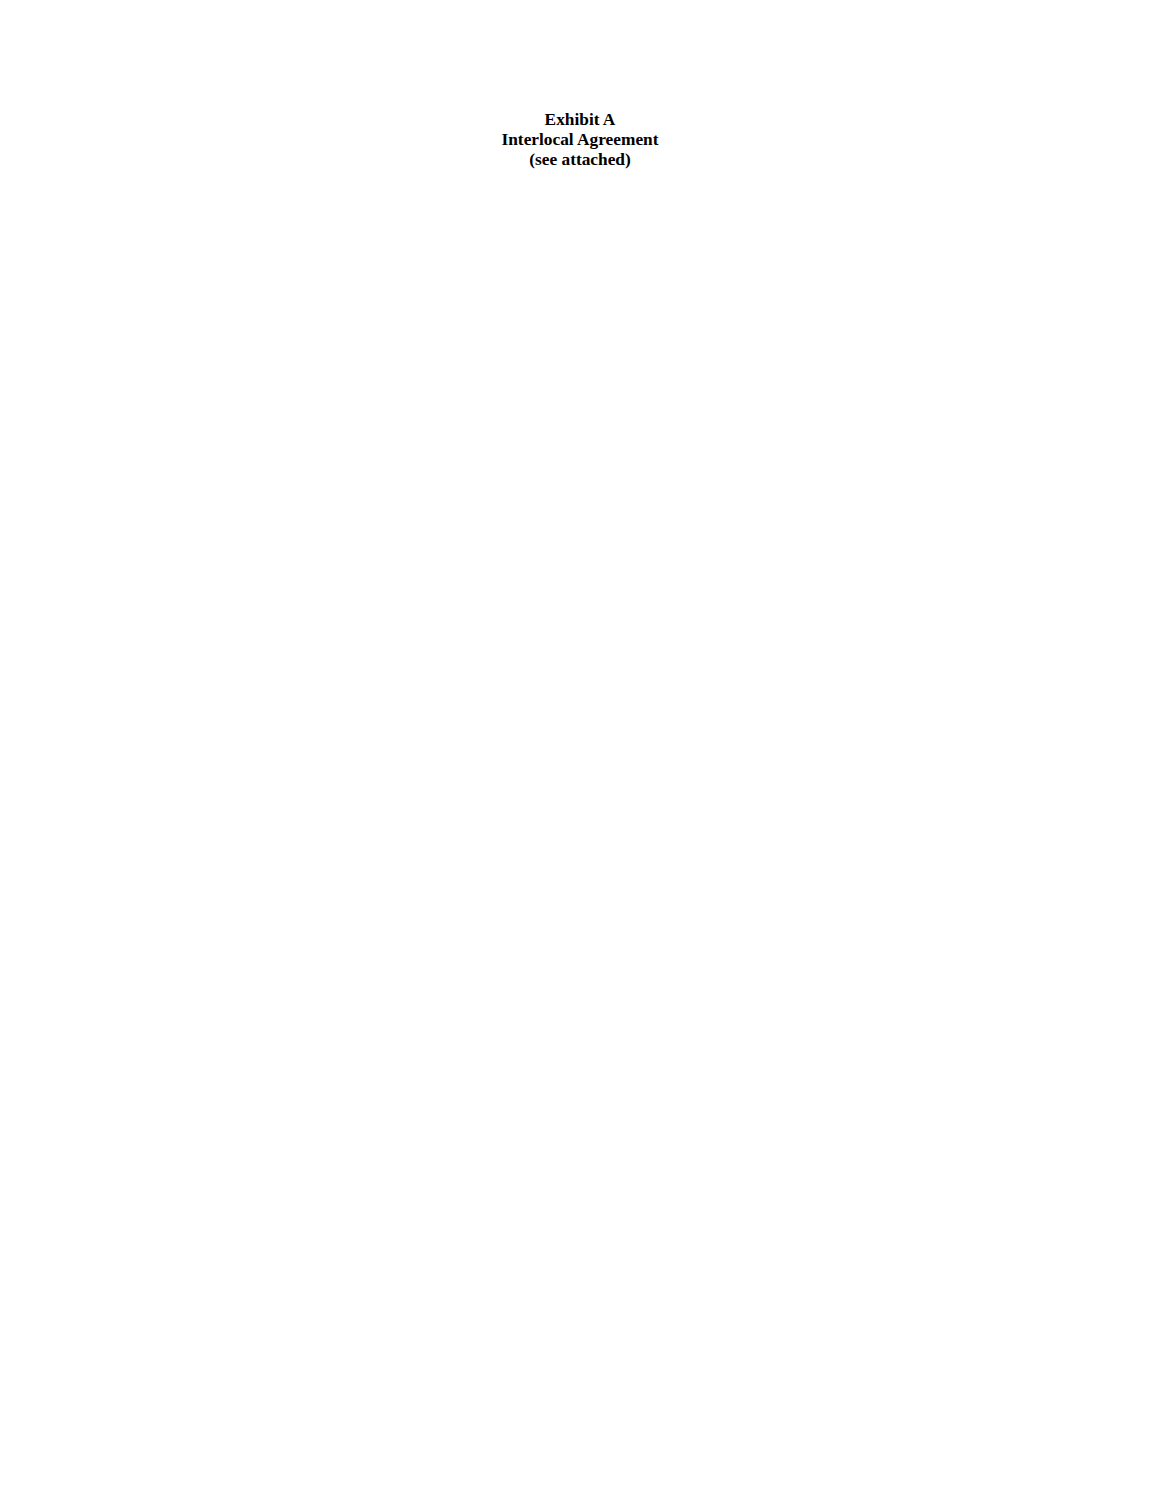Exhibit A
Interlocal Agreement
(see attached)